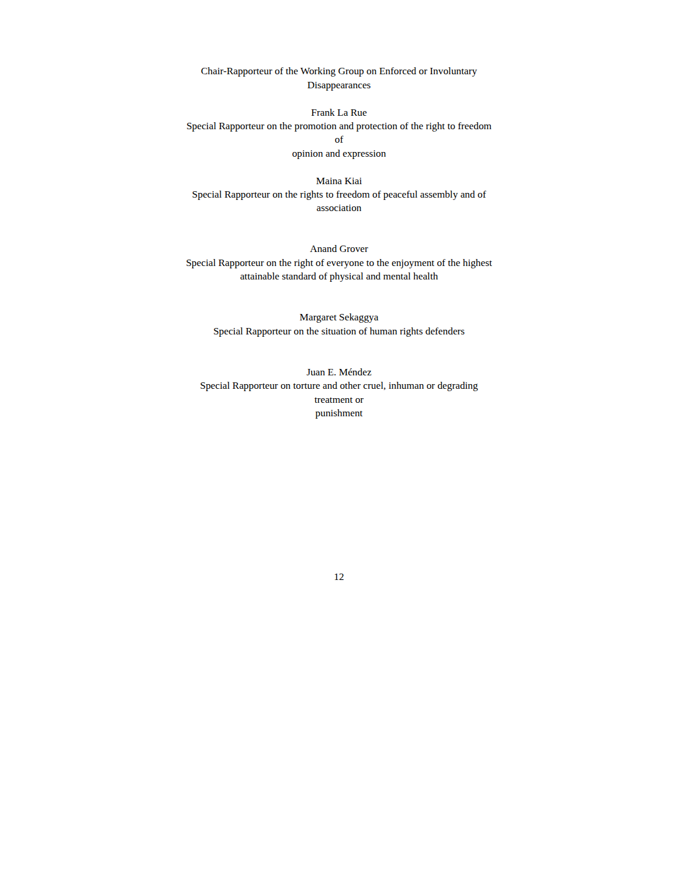Chair-Rapporteur of the Working Group on Enforced or Involuntary
Disappearances
Frank La Rue
Special Rapporteur on the promotion and protection of the right to freedom of
opinion and expression
Maina Kiai
Special Rapporteur on the rights to freedom of peaceful assembly and of
association
Anand Grover
Special Rapporteur on the right of everyone to the enjoyment of the highest
attainable standard of physical and mental health
Margaret Sekaggya
Special Rapporteur on the situation of human rights defenders
Juan E. Méndez
Special Rapporteur on torture and other cruel, inhuman or degrading treatment or
punishment
12